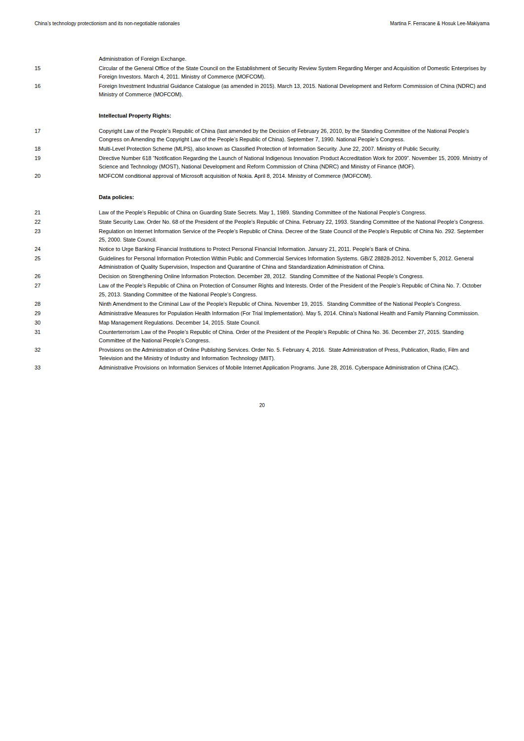China’s technology protectionism and its non-negotiable rationales
Martina F. Ferracane & Hosuk Lee-Makiyama
Administration of Foreign Exchange.
15 Circular of the General Office of the State Council on the Establishment of Security Review System Regarding Merger and Acquisition of Domestic Enterprises by Foreign Investors. March 4, 2011. Ministry of Commerce (MOFCOM).
16 Foreign Investment Industrial Guidance Catalogue (as amended in 2015). March 13, 2015. National Development and Reform Commission of China (NDRC) and Ministry of Commerce (MOFCOM).
Intellectual Property Rights:
17 Copyright Law of the People’s Republic of China (last amended by the Decision of February 26, 2010, by the Standing Committee of the National People’s Congress on Amending the Copyright Law of the People’s Republic of China). September 7, 1990. National People’s Congress.
18 Multi-Level Protection Scheme (MLPS), also known as Classified Protection of Information Security. June 22, 2007. Ministry of Public Security.
19 Directive Number 618 “Notification Regarding the Launch of National Indigenous Innovation Product Accreditation Work for 2009”. November 15, 2009. Ministry of Science and Technology (MOST), National Development and Reform Commission of China (NDRC) and Ministry of Finance (MOF).
20 MOFCOM conditional approval of Microsoft acquisition of Nokia. April 8, 2014. Ministry of Commerce (MOFCOM).
Data policies:
21 Law of the People’s Republic of China on Guarding State Secrets. May 1, 1989. Standing Committee of the National People’s Congress.
22 State Security Law. Order No. 68 of the President of the People’s Republic of China. February 22, 1993. Standing Committee of the National People’s Congress.
23 Regulation on Internet Information Service of the People’s Republic of China. Decree of the State Council of the People’s Republic of China No. 292. September 25, 2000. State Council.
24 Notice to Urge Banking Financial Institutions to Protect Personal Financial Information. January 21, 2011. People’s Bank of China.
25 Guidelines for Personal Information Protection Within Public and Commercial Services Information Systems. GB/Z 28828-2012. November 5, 2012. General Administration of Quality Supervision, Inspection and Quarantine of China and Standardization Administration of China.
26 Decision on Strengthening Online Information Protection. December 28, 2012. Standing Committee of the National People’s Congress.
27 Law of the People’s Republic of China on Protection of Consumer Rights and Interests. Order of the President of the People’s Republic of China No. 7. October 25, 2013. Standing Committee of the National People’s Congress.
28 Ninth Amendment to the Criminal Law of the People’s Republic of China. November 19, 2015. Standing Committee of the National People’s Congress.
29 Administrative Measures for Population Health Information (For Trial Implementation). May 5, 2014. China’s National Health and Family Planning Commission.
30 Map Management Regulations. December 14, 2015. State Council.
31 Counterterrorism Law of the People’s Republic of China. Order of the President of the People’s Republic of China No. 36. December 27, 2015. Standing Committee of the National People’s Congress.
32 Provisions on the Administration of Online Publishing Services. Order No. 5. February 4, 2016. State Administration of Press, Publication, Radio, Film and Television and the Ministry of Industry and Information Technology (MIIT).
33 Administrative Provisions on Information Services of Mobile Internet Application Programs. June 28, 2016. Cyberspace Administration of China (CAC).
20